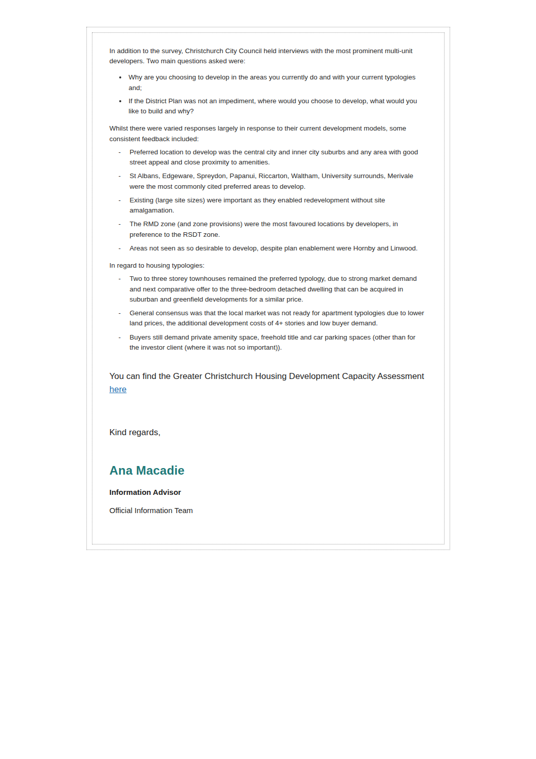In addition to the survey, Christchurch City Council held interviews with the most prominent multi-unit developers. Two main questions asked were:
Why are you choosing to develop in the areas you currently do and with your current typologies and;
If the District Plan was not an impediment, where would you choose to develop, what would you like to build and why?
Whilst there were varied responses largely in response to their current development models, some consistent feedback included:
Preferred location to develop was the central city and inner city suburbs and any area with good street appeal and close proximity to amenities.
St Albans, Edgeware, Spreydon, Papanui, Riccarton, Waltham, University surrounds, Merivale were the most commonly cited preferred areas to develop.
Existing (large site sizes) were important as they enabled redevelopment without site amalgamation.
The RMD zone (and zone provisions) were the most favoured locations by developers, in preference to the RSDT zone.
Areas not seen as so desirable to develop, despite plan enablement were Hornby and Linwood.
In regard to housing typologies:
Two to three storey townhouses remained the preferred typology, due to strong market demand and next comparative offer to the three-bedroom detached dwelling that can be acquired in suburban and greenfield developments for a similar price.
General consensus was that the local market was not ready for apartment typologies due to lower land prices, the additional development costs of 4+ stories and low buyer demand.
Buyers still demand private amenity space, freehold title and car parking spaces (other than for the investor client (where it was not so important)).
You can find the Greater Christchurch Housing Development Capacity Assessment here
Kind regards,
Ana Macadie
Information Advisor
Official Information Team